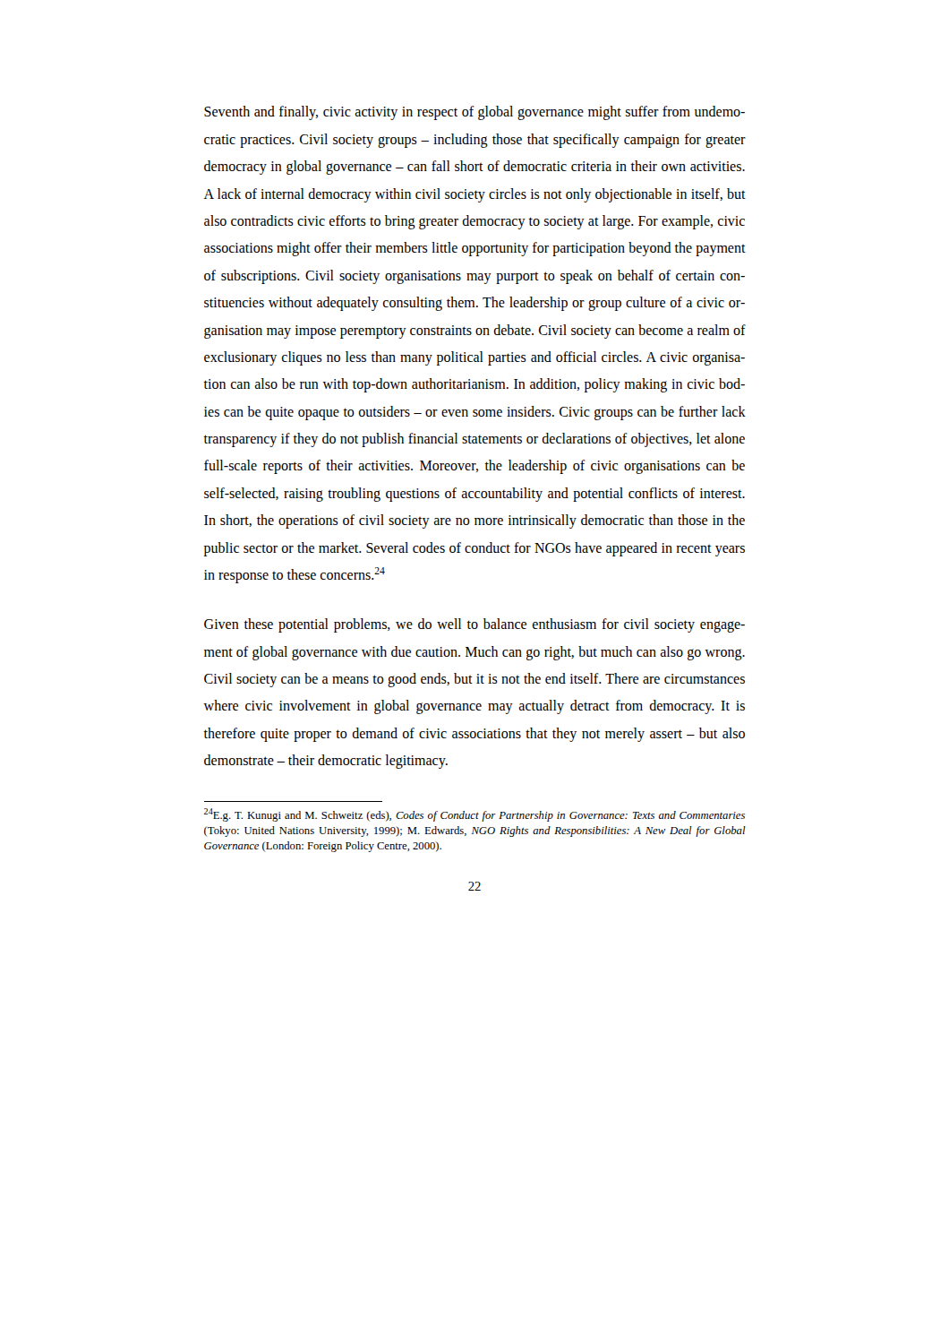Seventh and finally, civic activity in respect of global governance might suffer from undemocratic practices. Civil society groups – including those that specifically campaign for greater democracy in global governance – can fall short of democratic criteria in their own activities. A lack of internal democracy within civil society circles is not only objectionable in itself, but also contradicts civic efforts to bring greater democracy to society at large. For example, civic associations might offer their members little opportunity for participation beyond the payment of subscriptions. Civil society organisations may purport to speak on behalf of certain constituencies without adequately consulting them. The leadership or group culture of a civic organisation may impose peremptory constraints on debate. Civil society can become a realm of exclusionary cliques no less than many political parties and official circles. A civic organisation can also be run with top-down authoritarianism. In addition, policy making in civic bodies can be quite opaque to outsiders – or even some insiders. Civic groups can be further lack transparency if they do not publish financial statements or declarations of objectives, let alone full-scale reports of their activities. Moreover, the leadership of civic organisations can be self-selected, raising troubling questions of accountability and potential conflicts of interest. In short, the operations of civil society are no more intrinsically democratic than those in the public sector or the market. Several codes of conduct for NGOs have appeared in recent years in response to these concerns.24
Given these potential problems, we do well to balance enthusiasm for civil society engagement of global governance with due caution. Much can go right, but much can also go wrong. Civil society can be a means to good ends, but it is not the end itself. There are circumstances where civic involvement in global governance may actually detract from democracy. It is therefore quite proper to demand of civic associations that they not merely assert – but also demonstrate – their democratic legitimacy.
24 E.g. T. Kunugi and M. Schweitz (eds), Codes of Conduct for Partnership in Governance: Texts and Commentaries (Tokyo: United Nations University, 1999); M. Edwards, NGO Rights and Responsibilities: A New Deal for Global Governance (London: Foreign Policy Centre, 2000).
22